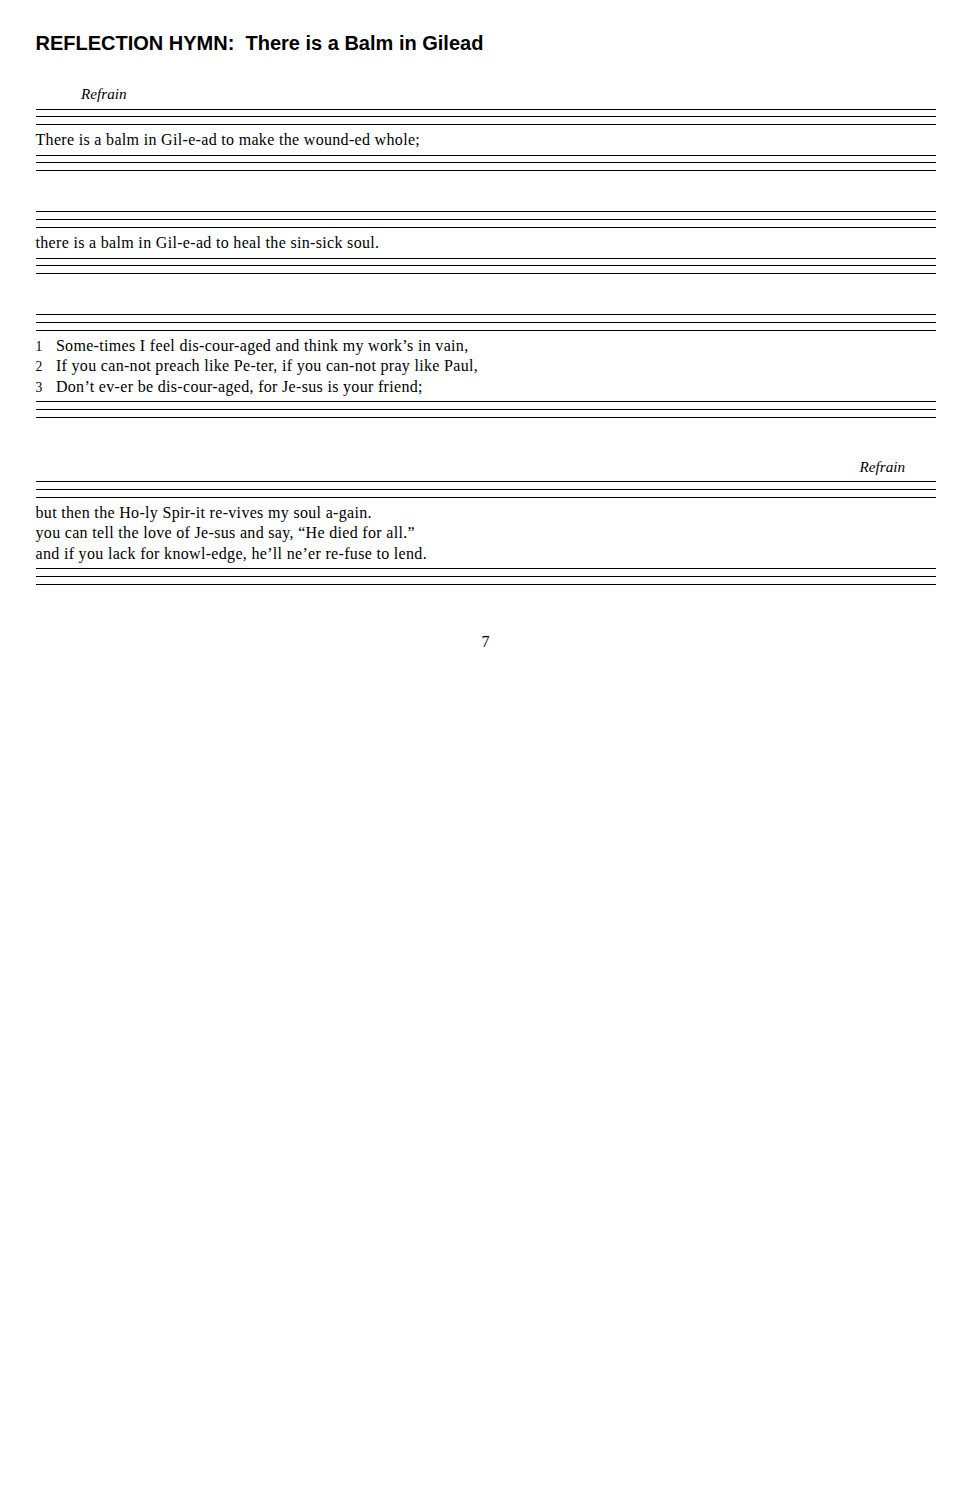REFLECTION HYMN: There is a Balm in Gilead
Refrain
There is a balm in Gil-e-ad to make the wound-ed whole;
there is a balm in Gil-e-ad to heal the sin-sick soul.
1 Some-times I feel dis-cour-aged and think my work’s in vain,
2 If you can-not preach like Pe-ter, if you can-not pray like Paul,
3 Don’t ev-er be dis-cour-aged, for Je-sus is your friend;
Refrain
but then the Ho-ly Spir-it re-vives my soul a-gain.
you can tell the love of Je-sus and say, “He died for all.”
and if you lack for knowl-edge, he’ll ne’er re-fuse to lend.
7